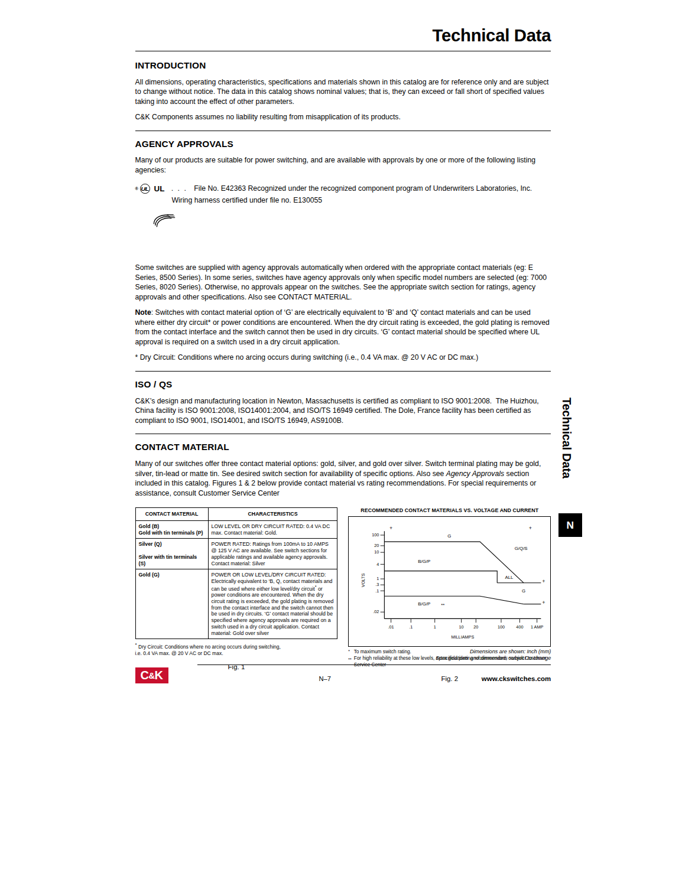Technical Data
INTRODUCTION
All dimensions, operating characteristics, specifications and materials shown in this catalog are for reference only and are subject to change without notice. The data in this catalog shows nominal values; that is, they can exceed or fall short of specified values taking into account the effect of other parameters.
C&K Components assumes no liability resulting from misapplication of its products.
AGENCY APPROVALS
Many of our products are suitable for power switching, and are available with approvals by one or more of the following listing agencies:
® UL . . . File No. E42363 Recognized under the recognized component program of Underwriters Laboratories, Inc.
Wiring harness certified under file no. E130055
Some switches are supplied with agency approvals automatically when ordered with the appropriate contact materials (eg: E Series, 8500 Series). In some series, switches have agency approvals only when specific model numbers are selected (eg: 7000 Series, 8020 Series). Otherwise, no approvals appear on the switches. See the appropriate switch section for ratings, agency approvals and other specifications. Also see CONTACT MATERIAL.
Note: Switches with contact material option of ‘G’ are electrically equivalent to ‘B’ and ‘Q’ contact materials and can be used where either dry circuit* or power conditions are encountered. When the dry circuit rating is exceeded, the gold plating is removed from the contact interface and the switch cannot then be used in dry circuits. ‘G’ contact material should be specified where UL approval is required on a switch used in a dry circuit application.
* Dry Circuit: Conditions where no arcing occurs during switching (i.e., 0.4 VA max. @ 20 V AC or DC max.)
ISO / QS
C&K’s design and manufacturing location in Newton, Massachusetts is certified as compliant to ISO 9001:2008. The Huizhou, China facility is ISO 9001:2008, ISO14001:2004, and ISO/TS 16949 certified. The Dole, France facility has been certified as compliant to ISO 9001, ISO14001, and ISO/TS 16949, AS9100B.
CONTACT MATERIAL
Many of our switches offer three contact material options: gold, silver, and gold over silver. Switch terminal plating may be gold, silver, tin-lead or matte tin. See desired switch section for availability of specific options. Also see Agency Approvals section included in this catalog. Figures 1 & 2 below provide contact material vs rating recommendations. For special requirements or assistance, consult Customer Service Center
| CONTACT MATERIAL | CHARACTERISTICS |
| --- | --- |
| Gold (B) Gold with tin terminals (P) | LOW LEVEL OR DRY CIRCUIT RATED: 0.4 VA DC max. Contact material: Gold. |
| Silver (Q) Silver with tin terminals (S) | POWER RATED: Ratings from 100mA to 10 AMPS @ 125 V AC are available. See switch sections for applicable ratings and available agency approvals. Contact material: Silver |
| Gold (G) | POWER OR LOW LEVEL/DRY CIRCUIT RATED: Electrically equivalent to ‘B, Q, contact materials and can be used where either low level/dry circuit * or power conditions are encountered. When the dry circuit rating is exceeded, the gold plating is removed from the contact interface and the switch cannot then be used in dry circuits. ‘G’ contact material should be specified where agency approvals are required on a switch used in a dry circuit application. Contact material: Gold over silver |
* Dry Circuit: Conditions where no arcing occurs during switching,
i.e. 0.4 VA max. @ 20 V AC or DC max.
Fig. 1
RECOMMENDED CONTACT MATERIALS VS. VOLTAGE AND CURRENT
100 20 10 4 1 .3 .1 .02 VOLTS .01 .1 1 10 20 100 400 1 AMP MILLIAMPS + + + + G G/Q/S B/G/P ALL G B/G/P **
*
** To maximum switch rating.
For high reliability at these low levels, extra gold plating recommended, consult Customer Service Center
Fig. 2
Technical Data
N
Dimensions are shown: Inch (mm)
Specifications and dimensions subject to change
C&K
N–7
www.ckswitches.com